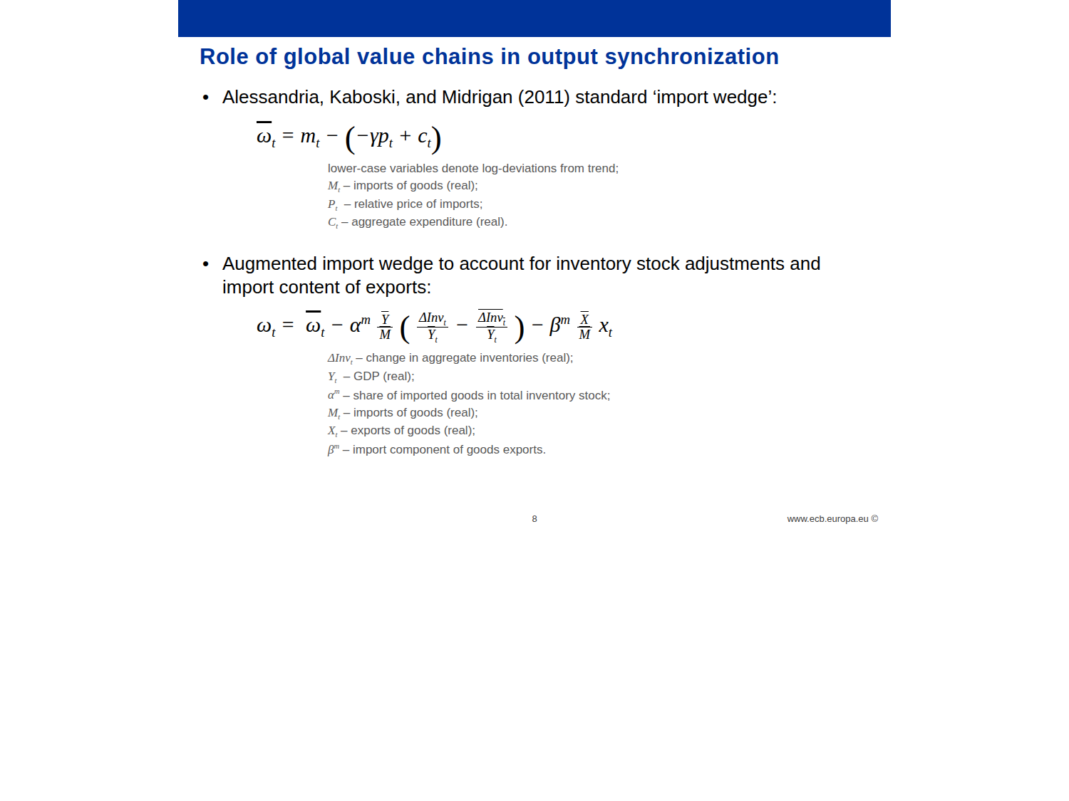Role of global value chains in output synchronization
Alessandria, Kaboski, and Midrigan (2011) standard ‘import wedge’:
ωt = mt − (−γpt + ct)
lower-case variables denote log-deviations from trend;
Mt – imports of goods (real);
Pt – relative price of imports;
Ct – aggregate expenditure (real).
Augmented import wedge to account for inventory stock adjustments and import content of exports:
ωt = ωt − αm YM ( ΔInvt Yt − ΔInvt Yt ) − βm XM xt
ΔInvt – change in aggregate inventories (real);
Yt – GDP (real);
αm – share of imported goods in total inventory stock;
Mt – imports of goods (real);
Xt – exports of goods (real);
βm – import component of goods exports.
8
www.ecb.europa.eu ©